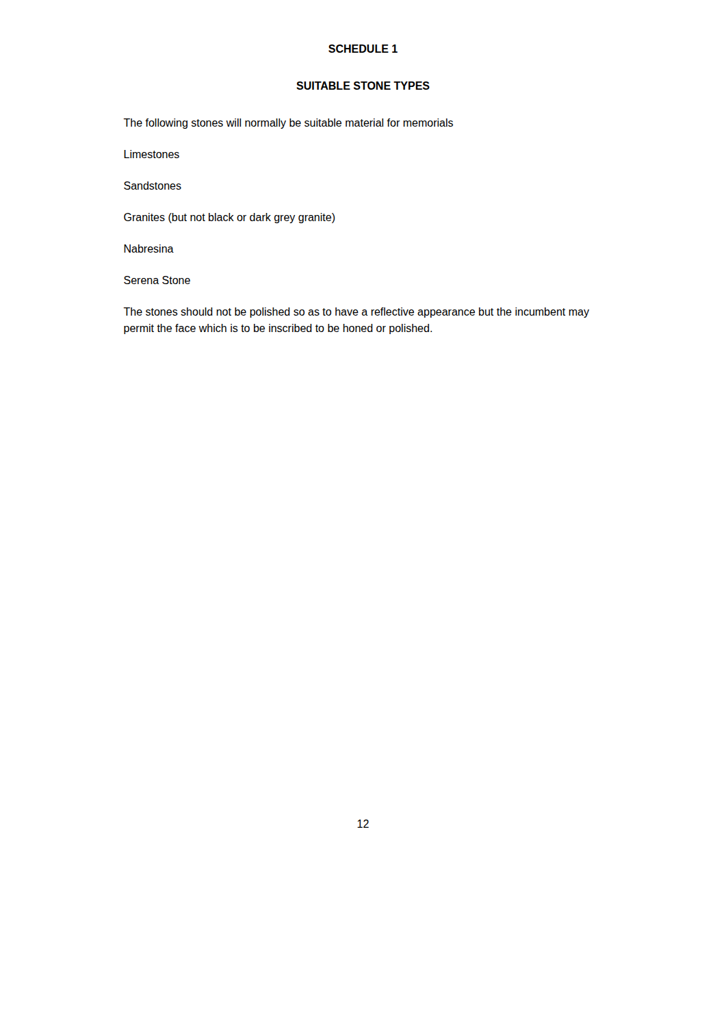SCHEDULE 1
SUITABLE STONE TYPES
The following stones will normally be suitable material for memorials
Limestones
Sandstones
Granites (but not black or dark grey granite)
Nabresina
Serena Stone
The stones should not be polished so as to have a reflective appearance but the incumbent may permit the face which is to be inscribed to be honed or polished.
12